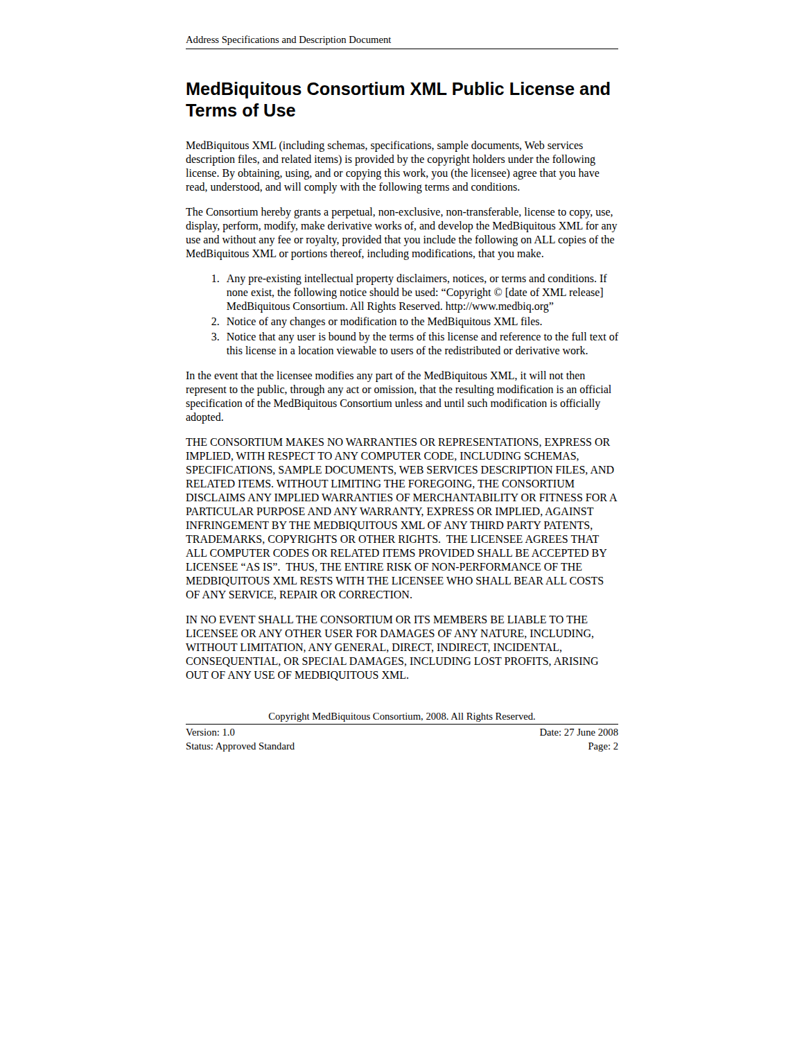Address Specifications and Description Document
MedBiquitous Consortium XML Public License and Terms of Use
MedBiquitous XML (including schemas, specifications, sample documents, Web services description files, and related items) is provided by the copyright holders under the following license. By obtaining, using, and or copying this work, you (the licensee) agree that you have read, understood, and will comply with the following terms and conditions.
The Consortium hereby grants a perpetual, non-exclusive, non-transferable, license to copy, use, display, perform, modify, make derivative works of, and develop the MedBiquitous XML for any use and without any fee or royalty, provided that you include the following on ALL copies of the MedBiquitous XML or portions thereof, including modifications, that you make.
Any pre-existing intellectual property disclaimers, notices, or terms and conditions. If none exist, the following notice should be used: “Copyright © [date of XML release] MedBiquitous Consortium. All Rights Reserved. http://www.medbiq.org”
Notice of any changes or modification to the MedBiquitous XML files.
Notice that any user is bound by the terms of this license and reference to the full text of this license in a location viewable to users of the redistributed or derivative work.
In the event that the licensee modifies any part of the MedBiquitous XML, it will not then represent to the public, through any act or omission, that the resulting modification is an official specification of the MedBiquitous Consortium unless and until such modification is officially adopted.
THE CONSORTIUM MAKES NO WARRANTIES OR REPRESENTATIONS, EXPRESS OR IMPLIED, WITH RESPECT TO ANY COMPUTER CODE, INCLUDING SCHEMAS, SPECIFICATIONS, SAMPLE DOCUMENTS, WEB SERVICES DESCRIPTION FILES, AND RELATED ITEMS. WITHOUT LIMITING THE FOREGOING, THE CONSORTIUM DISCLAIMS ANY IMPLIED WARRANTIES OF MERCHANTABILITY OR FITNESS FOR A PARTICULAR PURPOSE AND ANY WARRANTY, EXPRESS OR IMPLIED, AGAINST INFRINGEMENT BY THE MEDBIQUITOUS XML OF ANY THIRD PARTY PATENTS, TRADEMARKS, COPYRIGHTS OR OTHER RIGHTS. THE LICENSEE AGREES THAT ALL COMPUTER CODES OR RELATED ITEMS PROVIDED SHALL BE ACCEPTED BY LICENSEE “AS IS”. THUS, THE ENTIRE RISK OF NON-PERFORMANCE OF THE MEDBIQUITOUS XML RESTS WITH THE LICENSEE WHO SHALL BEAR ALL COSTS OF ANY SERVICE, REPAIR OR CORRECTION.
IN NO EVENT SHALL THE CONSORTIUM OR ITS MEMBERS BE LIABLE TO THE LICENSEE OR ANY OTHER USER FOR DAMAGES OF ANY NATURE, INCLUDING, WITHOUT LIMITATION, ANY GENERAL, DIRECT, INDIRECT, INCIDENTAL, CONSEQUENTIAL, OR SPECIAL DAMAGES, INCLUDING LOST PROFITS, ARISING OUT OF ANY USE OF MEDBIQUITOUS XML.
Copyright MedBiquitous Consortium, 2008. All Rights Reserved.
| Version: 1.0 | Date: 27 June 2008 |
| Status: Approved Standard | Page: 2 |